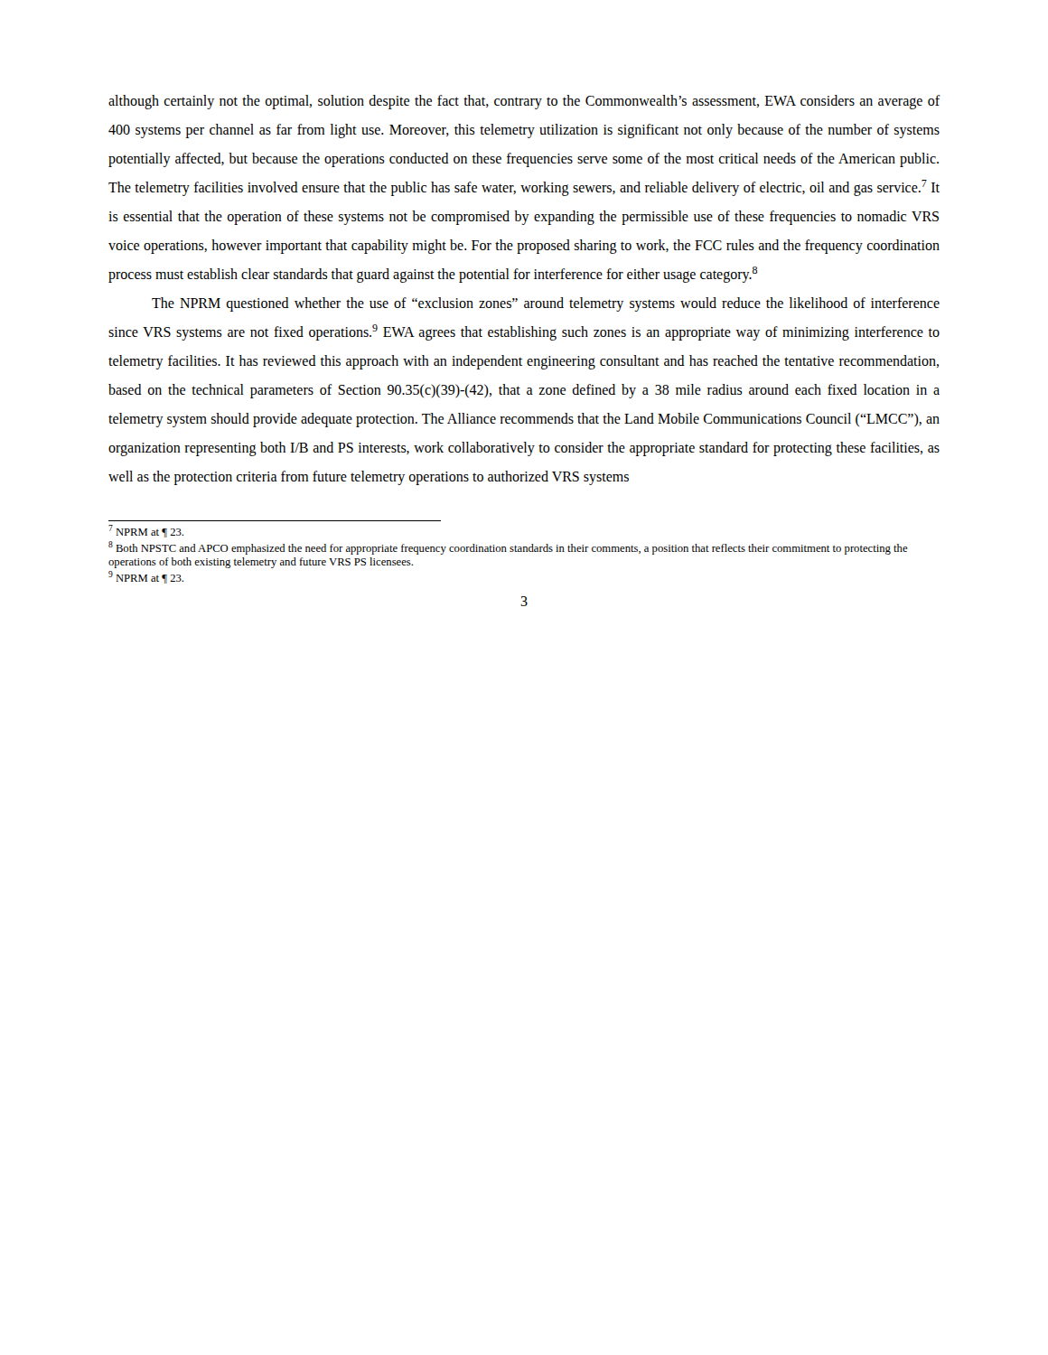although certainly not the optimal, solution despite the fact that, contrary to the Commonwealth’s assessment, EWA considers an average of 400 systems per channel as far from light use. Moreover, this telemetry utilization is significant not only because of the number of systems potentially affected, but because the operations conducted on these frequencies serve some of the most critical needs of the American public. The telemetry facilities involved ensure that the public has safe water, working sewers, and reliable delivery of electric, oil and gas service.7 It is essential that the operation of these systems not be compromised by expanding the permissible use of these frequencies to nomadic VRS voice operations, however important that capability might be. For the proposed sharing to work, the FCC rules and the frequency coordination process must establish clear standards that guard against the potential for interference for either usage category.8
The NPRM questioned whether the use of “exclusion zones” around telemetry systems would reduce the likelihood of interference since VRS systems are not fixed operations.9 EWA agrees that establishing such zones is an appropriate way of minimizing interference to telemetry facilities. It has reviewed this approach with an independent engineering consultant and has reached the tentative recommendation, based on the technical parameters of Section 90.35(c)(39)-(42), that a zone defined by a 38 mile radius around each fixed location in a telemetry system should provide adequate protection. The Alliance recommends that the Land Mobile Communications Council (“LMCC”), an organization representing both I/B and PS interests, work collaboratively to consider the appropriate standard for protecting these facilities, as well as the protection criteria from future telemetry operations to authorized VRS systems
7 NPRM at ¶ 23.
8 Both NPSTC and APCO emphasized the need for appropriate frequency coordination standards in their comments, a position that reflects their commitment to protecting the operations of both existing telemetry and future VRS PS licensees.
9 NPRM at ¶ 23.
3